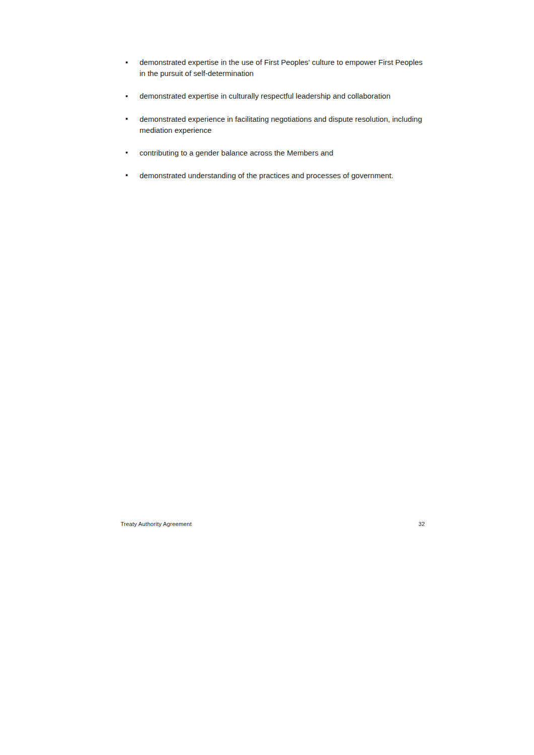demonstrated expertise in the use of First Peoples' culture to empower First Peoples in the pursuit of self-determination
demonstrated expertise in culturally respectful leadership and collaboration
demonstrated experience in facilitating negotiations and dispute resolution, including mediation experience
contributing to a gender balance across the Members and
demonstrated understanding of the practices and processes of government.
Treaty Authority Agreement 32